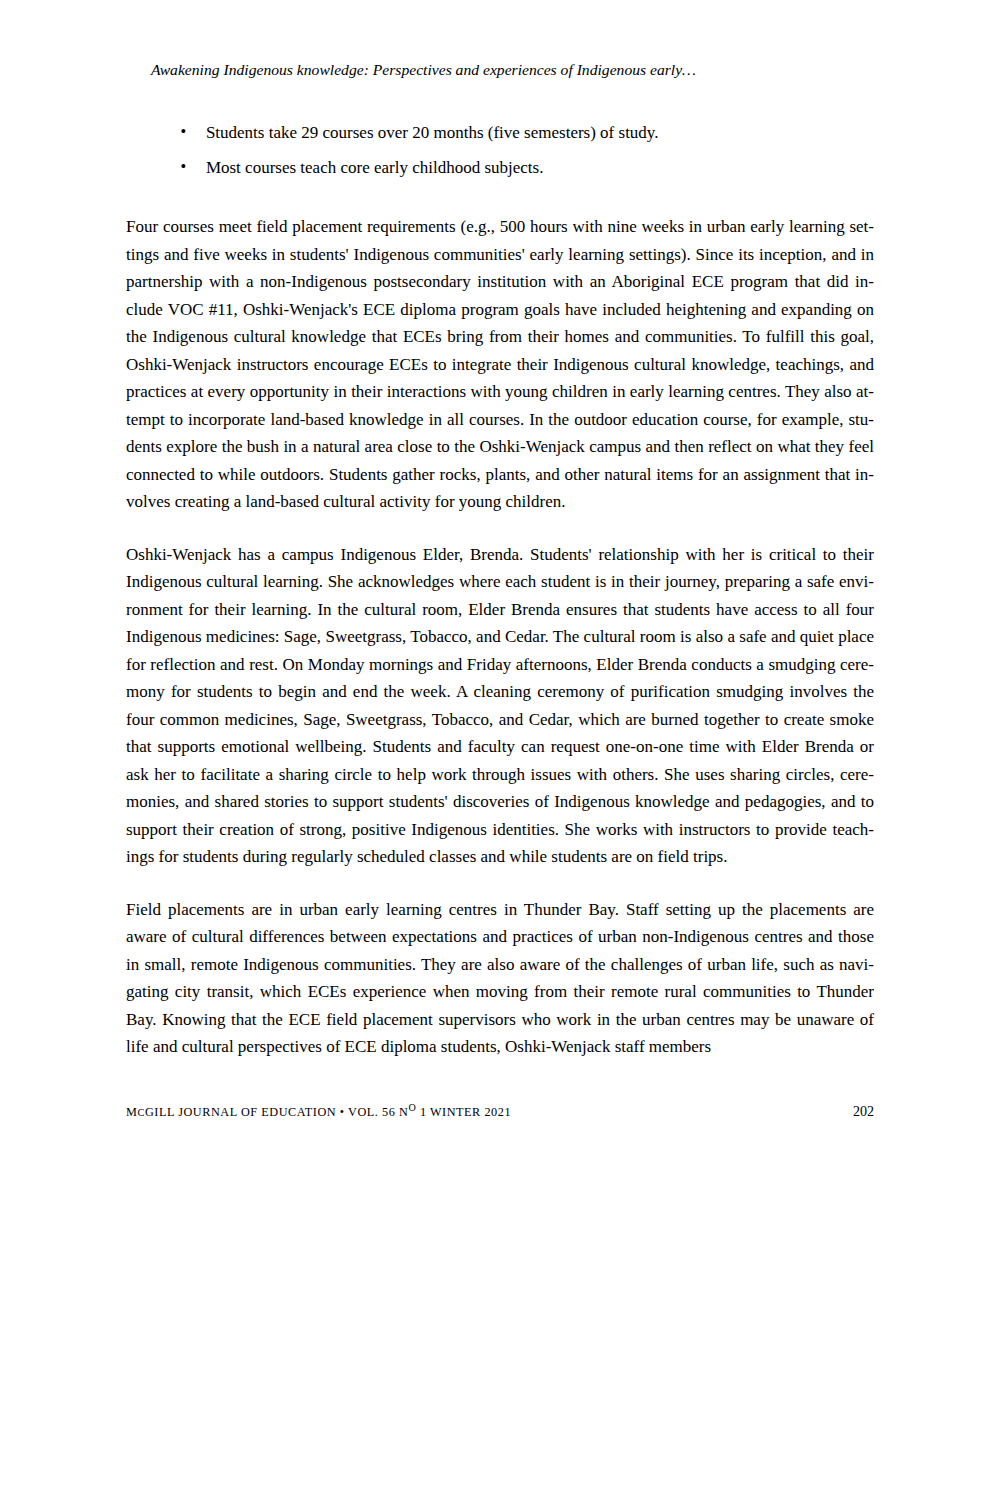Awakening Indigenous knowledge: Perspectives and experiences of Indigenous early…
Students take 29 courses over 20 months (five semesters) of study.
Most courses teach core early childhood subjects.
Four courses meet field placement requirements (e.g., 500 hours with nine weeks in urban early learning settings and five weeks in students' Indigenous communities' early learning settings). Since its inception, and in partnership with a non-Indigenous postsecondary institution with an Aboriginal ECE program that did include VOC #11, Oshki-Wenjack's ECE diploma program goals have included heightening and expanding on the Indigenous cultural knowledge that ECEs bring from their homes and communities. To fulfill this goal, Oshki-Wenjack instructors encourage ECEs to integrate their Indigenous cultural knowledge, teachings, and practices at every opportunity in their interactions with young children in early learning centres. They also attempt to incorporate land-based knowledge in all courses. In the outdoor education course, for example, students explore the bush in a natural area close to the Oshki-Wenjack campus and then reflect on what they feel connected to while outdoors. Students gather rocks, plants, and other natural items for an assignment that involves creating a land-based cultural activity for young children.
Oshki-Wenjack has a campus Indigenous Elder, Brenda. Students' relationship with her is critical to their Indigenous cultural learning. She acknowledges where each student is in their journey, preparing a safe environment for their learning. In the cultural room, Elder Brenda ensures that students have access to all four Indigenous medicines: Sage, Sweetgrass, Tobacco, and Cedar. The cultural room is also a safe and quiet place for reflection and rest. On Monday mornings and Friday afternoons, Elder Brenda conducts a smudging ceremony for students to begin and end the week. A cleaning ceremony of purification smudging involves the four common medicines, Sage, Sweetgrass, Tobacco, and Cedar, which are burned together to create smoke that supports emotional wellbeing. Students and faculty can request one-on-one time with Elder Brenda or ask her to facilitate a sharing circle to help work through issues with others. She uses sharing circles, ceremonies, and shared stories to support students' discoveries of Indigenous knowledge and pedagogies, and to support their creation of strong, positive Indigenous identities. She works with instructors to provide teachings for students during regularly scheduled classes and while students are on field trips.
Field placements are in urban early learning centres in Thunder Bay. Staff setting up the placements are aware of cultural differences between expectations and practices of urban non-Indigenous centres and those in small, remote Indigenous communities. They are also aware of the challenges of urban life, such as navigating city transit, which ECEs experience when moving from their remote rural communities to Thunder Bay. Knowing that the ECE field placement supervisors who work in the urban centres may be unaware of life and cultural perspectives of ECE diploma students, Oshki-Wenjack staff members
Mc GILL JOURNAL OF EDUCATION • VOL. 56 No 1 WINTER 2021 202